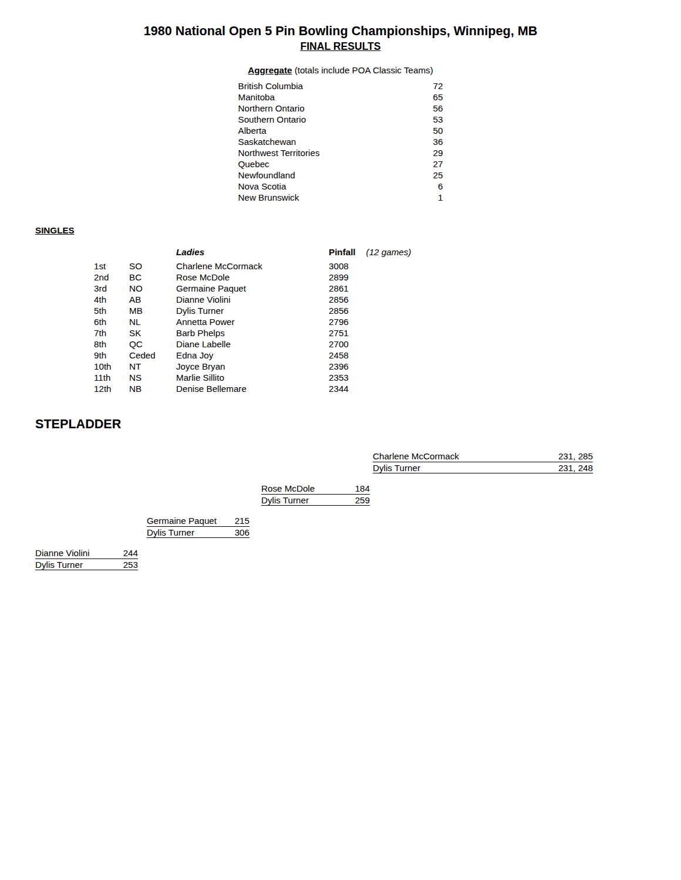1980 National Open 5 Pin Bowling Championships, Winnipeg, MB
FINAL RESULTS
Aggregate (totals include POA Classic Teams)
| British Columbia | 72 |
| Manitoba | 65 |
| Northern Ontario | 56 |
| Southern Ontario | 53 |
| Alberta | 50 |
| Saskatchewan | 36 |
| Northwest Territories | 29 |
| Quebec | 27 |
| Newfoundland | 25 |
| Nova Scotia | 6 |
| New Brunswick | 1 |
SINGLES
| | | Ladies | Pinfall | (12 games) |
| --- | --- | --- | --- | --- |
| 1st | SO | Charlene McCormack | 3008 | |
| 2nd | BC | Rose McDole | 2899 | |
| 3rd | NO | Germaine Paquet | 2861 | |
| 4th | AB | Dianne Violini | 2856 | |
| 5th | MB | Dylis Turner | 2856 | |
| 6th | NL | Annetta Power | 2796 | |
| 7th | SK | Barb Phelps | 2751 | |
| 8th | QC | Diane Labelle | 2700 | |
| 9th | Ceded | Edna Joy | 2458 | |
| 10th | NT | Joyce Bryan | 2396 | |
| 11th | NS | Marlie Sillito | 2353 | |
| 12th | NB | Denise Bellemare | 2344 | |
STEPLADDER
Dianne Violini 244
Dylis Turner 253
Germaine Paquet 215
Dylis Turner 306
Rose McDole 184
Dylis Turner 259
Charlene McCormack 231, 285
Dylis Turner 231, 248